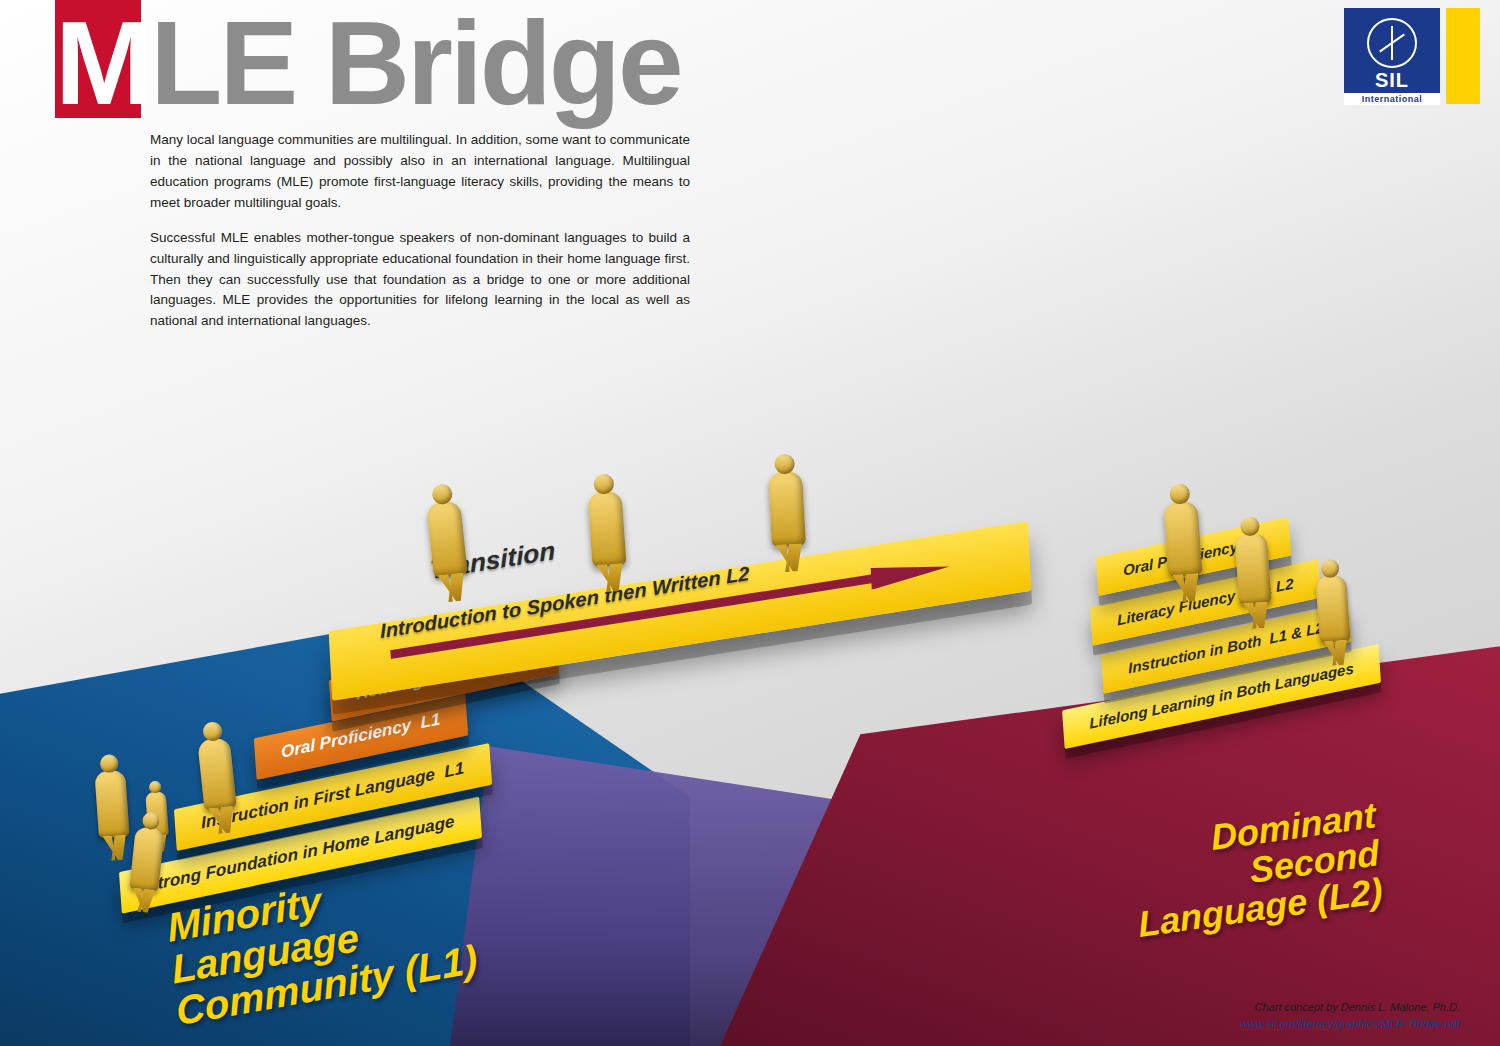MLE Bridge
SIL International
Many local language communities are multilingual. In addition, some want to communicate in the national language and possibly also in an international language. Multilingual education programs (MLE) promote first-language literacy skills, providing the means to meet broader multilingual goals.
Successful MLE enables mother-tongue speakers of non-dominant languages to build a culturally and linguistically appropriate educational foundation in their home language first. Then they can successfully use that foundation as a bridge to one or more additional languages. MLE provides the opportunities for lifelong learning in the local as well as national and international languages.
Strong Foundation in Home Language
Instruction in First Language L1
Oral Proficiency L1
Reading & Writing L1
Transition
Introduction to Spoken then Written L2
Lifelong Learning in Both Languages
Instruction in Both L1 & L2
Literacy Fluency L1 & L2
Oral Proficiency L2
Minority
Language
Community (L1)
Dominant
Second
Language (L2)
Chart concept by Dennis L. Malone, Ph.D.
www.sil.org/literacy/graphics/MLE_Bridge.pdf